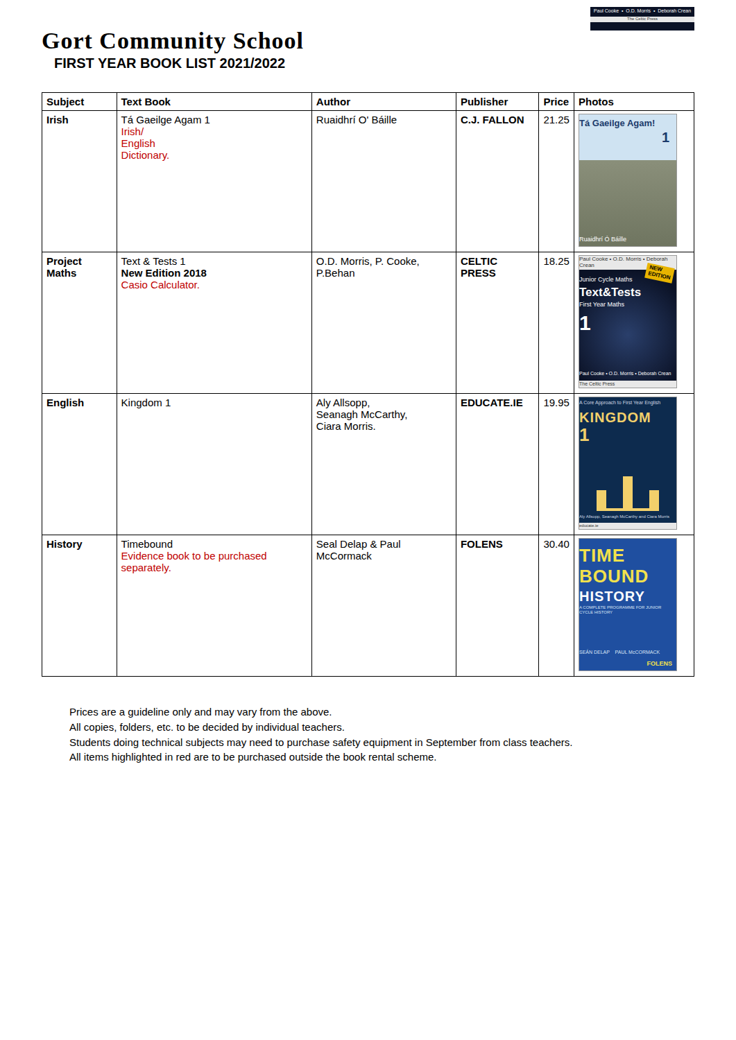Paul Cooke • O.D. Morris • Deborah Crean
The Celtic Press
Gort Community School
FIRST YEAR BOOK LIST 2021/2022
| Subject | Text Book | Author | Publisher | Price | Photos |
| --- | --- | --- | --- | --- | --- |
| Irish | Tá Gaeilge Agam 1 Irish/ English Dictionary. | Ruaidhrí O' Báille | C.J. FALLON | 21.25 | Tá Gaeilge Agam! 1 Ruaidhrí Ó Báille |
| Project Maths | Text & Tests 1 New Edition 2018 Casio Calculator. | O.D. Morris, P. Cooke, P.Behan | CELTIC PRESS | 18.25 | Paul Cooke • O.D. Morris • Deborah Crean NEW EDITION Junior Cycle Maths Text&Tests First Year Maths 1 Paul Cooke • O.D. Morris • Deborah Crean The Celtic Press |
| English | Kingdom 1 | Aly Allsopp, Seanagh McCarthy, Ciara Morris. | EDUCATE.IE | 19.95 | A Core Approach to First Year English KINGDOM 1 Aly Allsopp, Seanagh McCarthy and Ciara Morris educate.ie |
| History | Timebound Evidence book to be purchased separately. | Seal Delap & Paul McCormack | FOLENS | 30.40 | TIME BOUND HISTORY A COMPLETE PROGRAMME FOR JUNIOR CYCLE HISTORY SEÁN DELAP PAUL McCORMACK FOLENS |
Prices are a guideline only and may vary from the above.
All copies, folders, etc. to be decided by individual teachers.
Students doing technical subjects may need to purchase safety equipment in September from class teachers.
All items highlighted in red are to be purchased outside the book rental scheme.